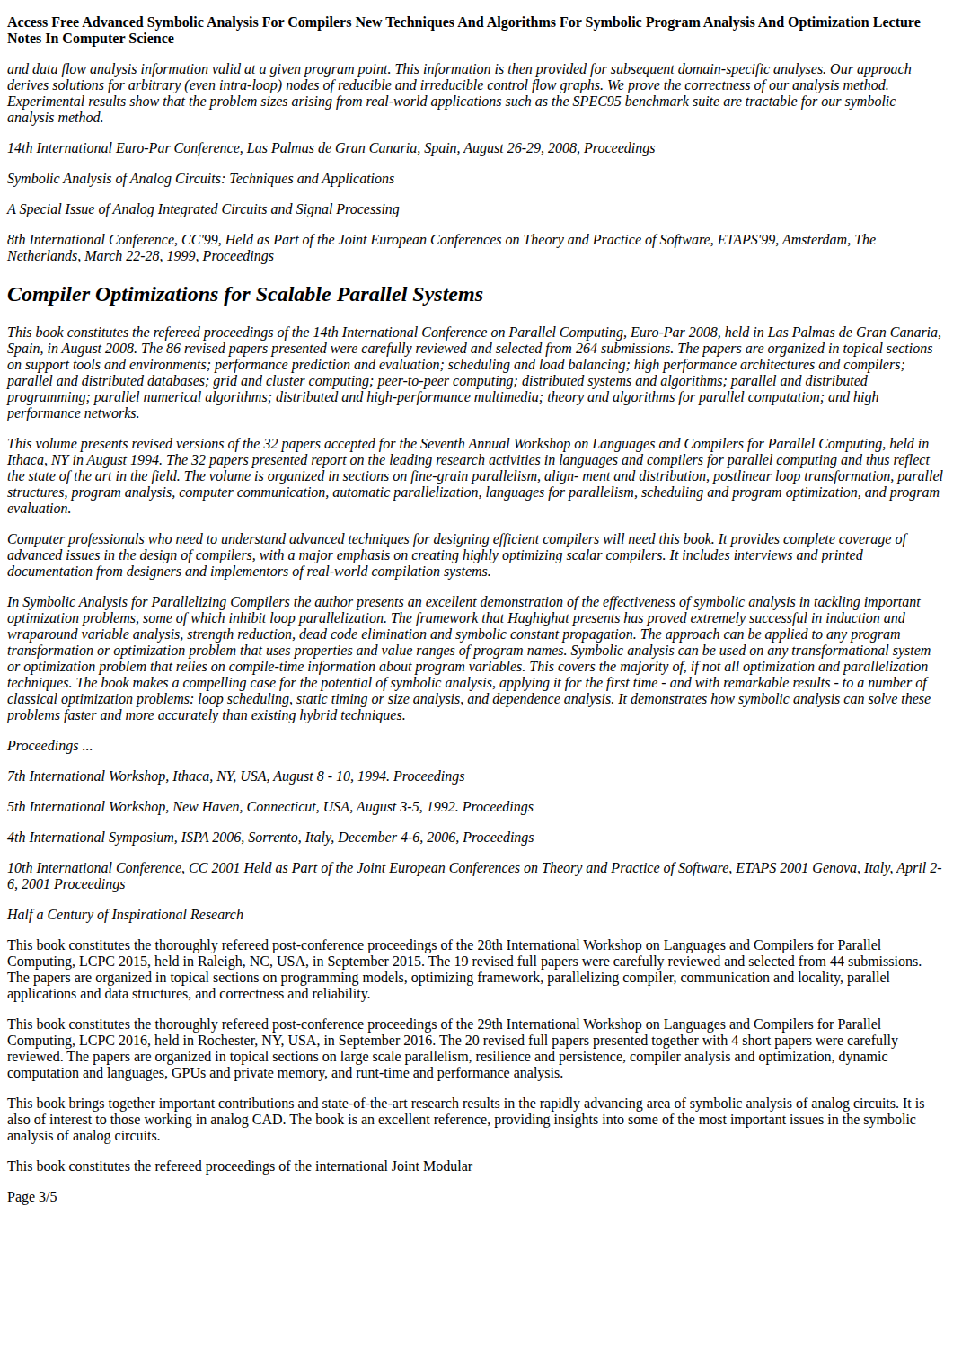Access Free Advanced Symbolic Analysis For Compilers New Techniques And Algorithms For Symbolic Program Analysis And Optimization Lecture Notes In Computer Science
and data flow analysis information valid at a given program point. This information is then provided for subsequent domain-specific analyses. Our approach derives solutions for arbitrary (even intra-loop) nodes of reducible and irreducible control flow graphs. We prove the correctness of our analysis method. Experimental results show that the problem sizes arising from real-world applications such as the SPEC95 benchmark suite are tractable for our symbolic analysis method.
14th International Euro-Par Conference, Las Palmas de Gran Canaria, Spain, August 26-29, 2008, Proceedings
Symbolic Analysis of Analog Circuits: Techniques and Applications
A Special Issue of Analog Integrated Circuits and Signal Processing
8th International Conference, CC'99, Held as Part of the Joint European Conferences on Theory and Practice of Software, ETAPS'99, Amsterdam, The Netherlands, March 22-28, 1999, Proceedings
Compiler Optimizations for Scalable Parallel Systems
This book constitutes the refereed proceedings of the 14th International Conference on Parallel Computing, Euro-Par 2008, held in Las Palmas de Gran Canaria, Spain, in August 2008. The 86 revised papers presented were carefully reviewed and selected from 264 submissions. The papers are organized in topical sections on support tools and environments; performance prediction and evaluation; scheduling and load balancing; high performance architectures and compilers; parallel and distributed databases; grid and cluster computing; peer-to-peer computing; distributed systems and algorithms; parallel and distributed programming; parallel numerical algorithms; distributed and high-performance multimedia; theory and algorithms for parallel computation; and high performance networks.
This volume presents revised versions of the 32 papers accepted for the Seventh Annual Workshop on Languages and Compilers for Parallel Computing, held in Ithaca, NY in August 1994. The 32 papers presented report on the leading research activities in languages and compilers for parallel computing and thus reflect the state of the art in the field. The volume is organized in sections on fine-grain parallelism, align- ment and distribution, postlinear loop transformation, parallel structures, program analysis, computer communication, automatic parallelization, languages for parallelism, scheduling and program optimization, and program evaluation.
Computer professionals who need to understand advanced techniques for designing efficient compilers will need this book. It provides complete coverage of advanced issues in the design of compilers, with a major emphasis on creating highly optimizing scalar compilers. It includes interviews and printed documentation from designers and implementors of real-world compilation systems.
In Symbolic Analysis for Parallelizing Compilers the author presents an excellent demonstration of the effectiveness of symbolic analysis in tackling important optimization problems, some of which inhibit loop parallelization. The framework that Haghighat presents has proved extremely successful in induction and wraparound variable analysis, strength reduction, dead code elimination and symbolic constant propagation. The approach can be applied to any program transformation or optimization problem that uses properties and value ranges of program names. Symbolic analysis can be used on any transformational system or optimization problem that relies on compile-time information about program variables. This covers the majority of, if not all optimization and parallelization techniques. The book makes a compelling case for the potential of symbolic analysis, applying it for the first time - and with remarkable results - to a number of classical optimization problems: loop scheduling, static timing or size analysis, and dependence analysis. It demonstrates how symbolic analysis can solve these problems faster and more accurately than existing hybrid techniques.
Proceedings ...
7th International Workshop, Ithaca, NY, USA, August 8 - 10, 1994. Proceedings
5th International Workshop, New Haven, Connecticut, USA, August 3-5, 1992. Proceedings
4th International Symposium, ISPA 2006, Sorrento, Italy, December 4-6, 2006, Proceedings
10th International Conference, CC 2001 Held as Part of the Joint European Conferences on Theory and Practice of Software, ETAPS 2001 Genova, Italy, April 2-6, 2001 Proceedings
Half a Century of Inspirational Research
This book constitutes the thoroughly refereed post-conference proceedings of the 28th International Workshop on Languages and Compilers for Parallel Computing, LCPC 2015, held in Raleigh, NC, USA, in September 2015. The 19 revised full papers were carefully reviewed and selected from 44 submissions. The papers are organized in topical sections on programming models, optimizing framework, parallelizing compiler, communication and locality, parallel applications and data structures, and correctness and reliability.
This book constitutes the thoroughly refereed post-conference proceedings of the 29th International Workshop on Languages and Compilers for Parallel Computing, LCPC 2016, held in Rochester, NY, USA, in September 2016. The 20 revised full papers presented together with 4 short papers were carefully reviewed. The papers are organized in topical sections on large scale parallelism, resilience and persistence, compiler analysis and optimization, dynamic computation and languages, GPUs and private memory, and runt-time and performance analysis.
This book brings together important contributions and state-of-the-art research results in the rapidly advancing area of symbolic analysis of analog circuits. It is also of interest to those working in analog CAD. The book is an excellent reference, providing insights into some of the most important issues in the symbolic analysis of analog circuits.
This book constitutes the refereed proceedings of the international Joint Modular
Page 3/5